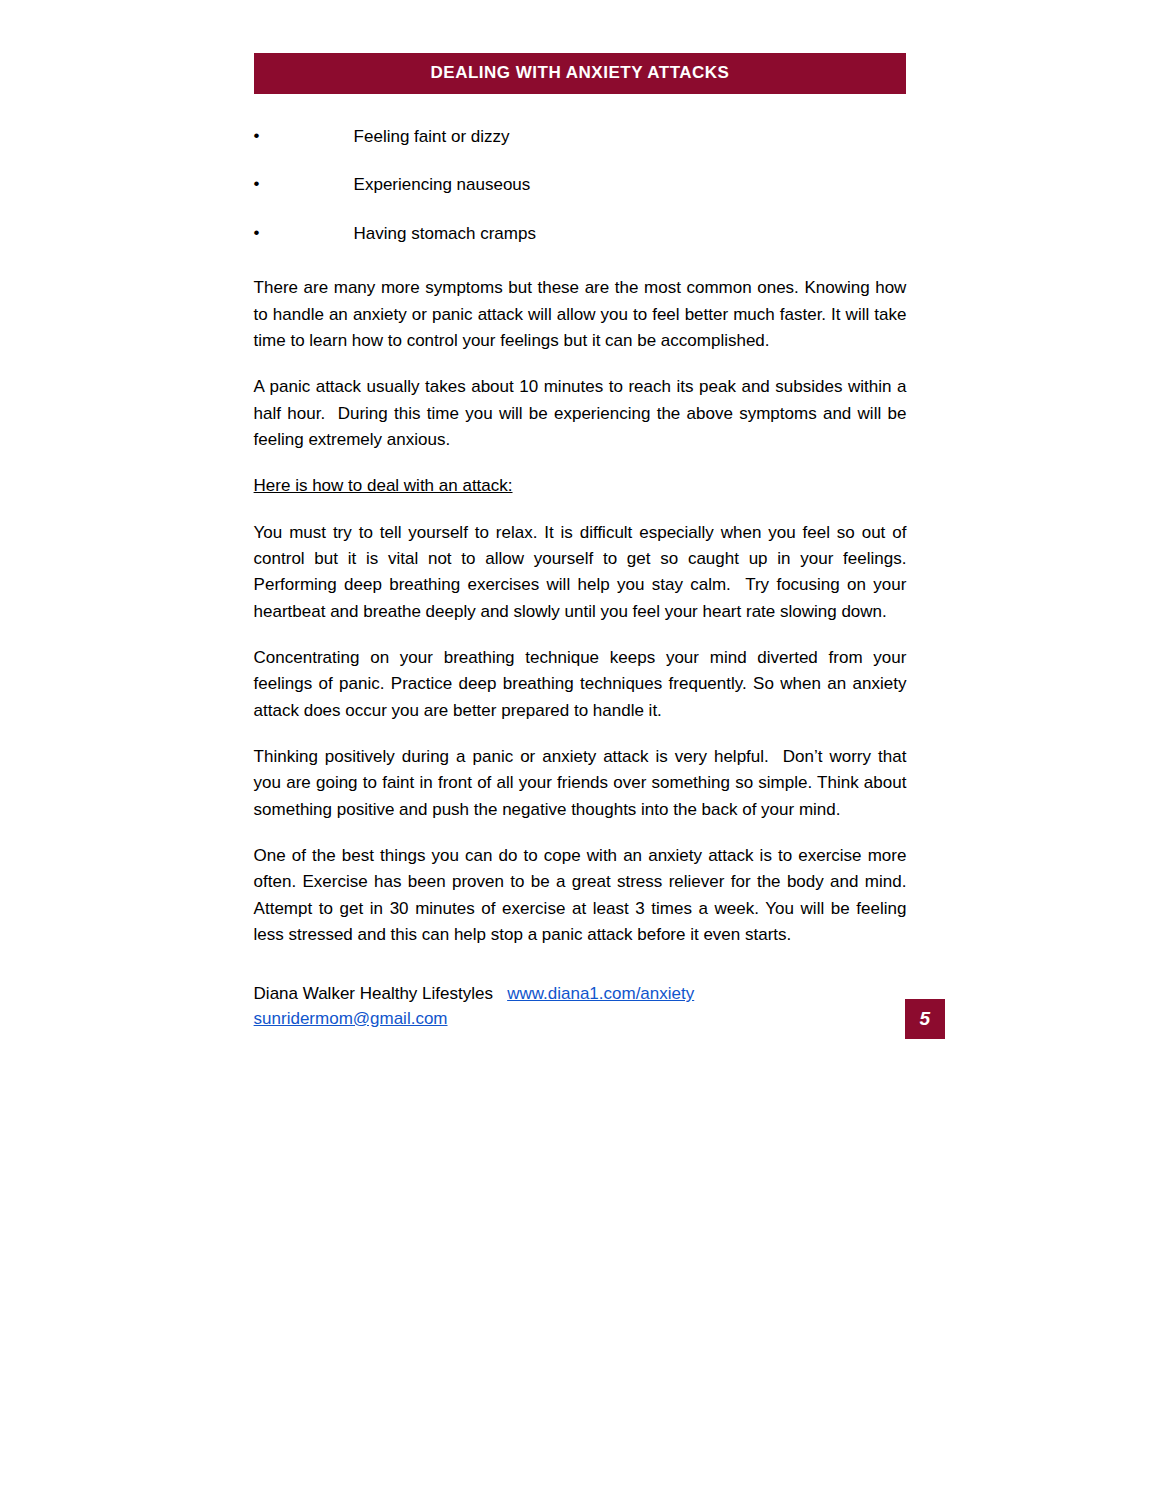DEALING WITH ANXIETY ATTACKS
Feeling faint or dizzy
Experiencing nauseous
Having stomach cramps
There are many more symptoms but these are the most common ones. Knowing how to handle an anxiety or panic attack will allow you to feel better much faster. It will take time to learn how to control your feelings but it can be accomplished.
A panic attack usually takes about 10 minutes to reach its peak and subsides within a half hour. During this time you will be experiencing the above symptoms and will be feeling extremely anxious.
Here is how to deal with an attack:
You must try to tell yourself to relax. It is difficult especially when you feel so out of control but it is vital not to allow yourself to get so caught up in your feelings. Performing deep breathing exercises will help you stay calm. Try focusing on your heartbeat and breathe deeply and slowly until you feel your heart rate slowing down.
Concentrating on your breathing technique keeps your mind diverted from your feelings of panic. Practice deep breathing techniques frequently. So when an anxiety attack does occur you are better prepared to handle it.
Thinking positively during a panic or anxiety attack is very helpful. Don’t worry that you are going to faint in front of all your friends over something so simple. Think about something positive and push the negative thoughts into the back of your mind.
One of the best things you can do to cope with an anxiety attack is to exercise more often. Exercise has been proven to be a great stress reliever for the body and mind. Attempt to get in 30 minutes of exercise at least 3 times a week. You will be feeling less stressed and this can help stop a panic attack before it even starts.
Diana Walker Healthy Lifestyles www.diana1.com/anxiety
sunridermom@gmail.com
5